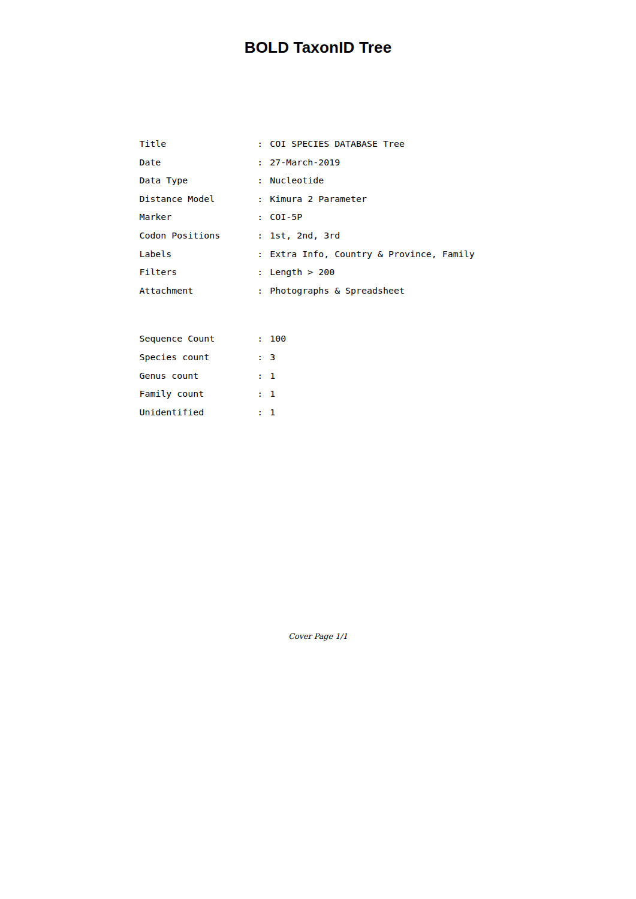BOLD TaxonID Tree
| Title | : | COI SPECIES DATABASE Tree |
| Date | : | 27-March-2019 |
| Data Type | : | Nucleotide |
| Distance Model | : | Kimura 2 Parameter |
| Marker | : | COI-5P |
| Codon Positions | : | 1st, 2nd, 3rd |
| Labels | : | Extra Info, Country & Province, Family |
| Filters | : | Length > 200 |
| Attachment | : | Photographs & Spreadsheet |
| Sequence Count | : | 100 |
| Species count | : | 3 |
| Genus count | : | 1 |
| Family count | : | 1 |
| Unidentified | : | 1 |
Cover Page 1/1